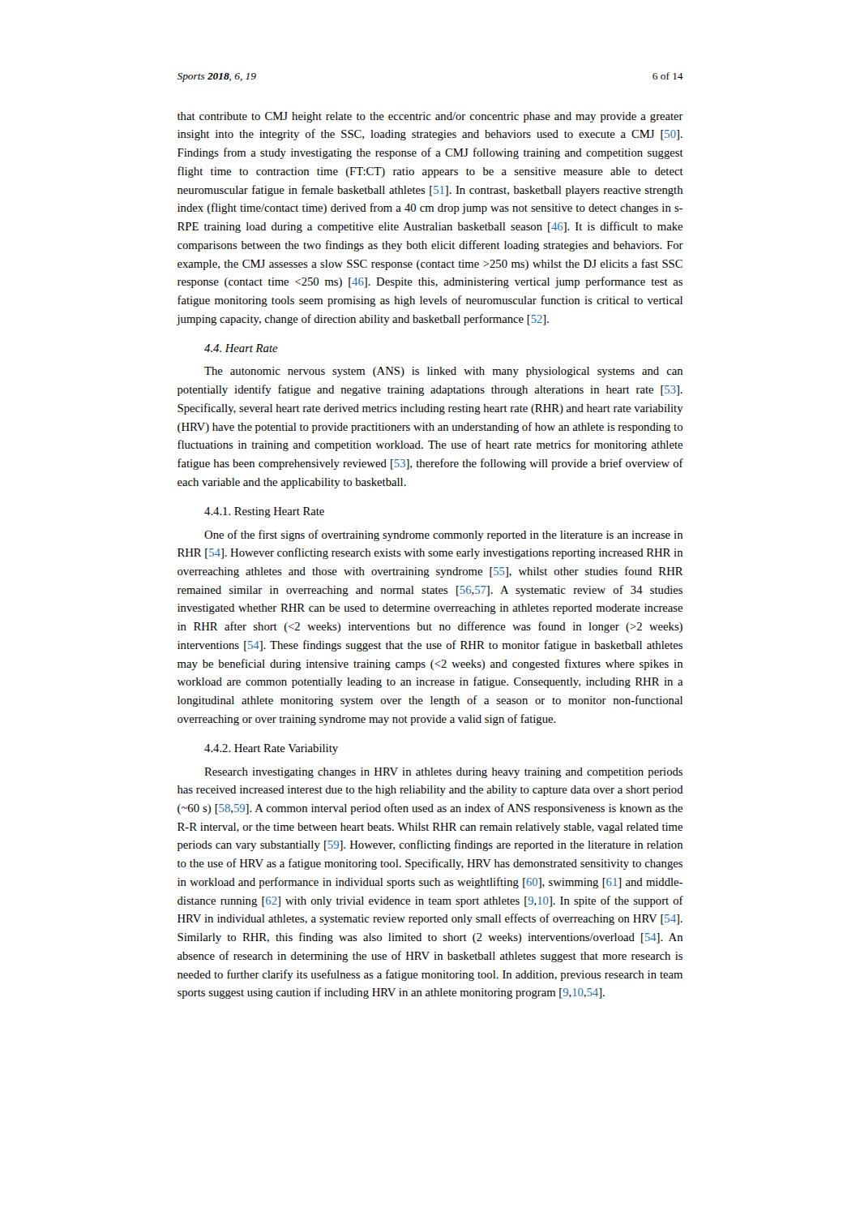Sports 2018, 6, 19 6 of 14
that contribute to CMJ height relate to the eccentric and/or concentric phase and may provide a greater insight into the integrity of the SSC, loading strategies and behaviors used to execute a CMJ [50]. Findings from a study investigating the response of a CMJ following training and competition suggest flight time to contraction time (FT:CT) ratio appears to be a sensitive measure able to detect neuromuscular fatigue in female basketball athletes [51]. In contrast, basketball players reactive strength index (flight time/contact time) derived from a 40 cm drop jump was not sensitive to detect changes in s-RPE training load during a competitive elite Australian basketball season [46]. It is difficult to make comparisons between the two findings as they both elicit different loading strategies and behaviors. For example, the CMJ assesses a slow SSC response (contact time >250 ms) whilst the DJ elicits a fast SSC response (contact time <250 ms) [46]. Despite this, administering vertical jump performance test as fatigue monitoring tools seem promising as high levels of neuromuscular function is critical to vertical jumping capacity, change of direction ability and basketball performance [52].
4.4. Heart Rate
The autonomic nervous system (ANS) is linked with many physiological systems and can potentially identify fatigue and negative training adaptations through alterations in heart rate [53]. Specifically, several heart rate derived metrics including resting heart rate (RHR) and heart rate variability (HRV) have the potential to provide practitioners with an understanding of how an athlete is responding to fluctuations in training and competition workload. The use of heart rate metrics for monitoring athlete fatigue has been comprehensively reviewed [53], therefore the following will provide a brief overview of each variable and the applicability to basketball.
4.4.1. Resting Heart Rate
One of the first signs of overtraining syndrome commonly reported in the literature is an increase in RHR [54]. However conflicting research exists with some early investigations reporting increased RHR in overreaching athletes and those with overtraining syndrome [55], whilst other studies found RHR remained similar in overreaching and normal states [56,57]. A systematic review of 34 studies investigated whether RHR can be used to determine overreaching in athletes reported moderate increase in RHR after short (<2 weeks) interventions but no difference was found in longer (>2 weeks) interventions [54]. These findings suggest that the use of RHR to monitor fatigue in basketball athletes may be beneficial during intensive training camps (<2 weeks) and congested fixtures where spikes in workload are common potentially leading to an increase in fatigue. Consequently, including RHR in a longitudinal athlete monitoring system over the length of a season or to monitor non-functional overreaching or over training syndrome may not provide a valid sign of fatigue.
4.4.2. Heart Rate Variability
Research investigating changes in HRV in athletes during heavy training and competition periods has received increased interest due to the high reliability and the ability to capture data over a short period (~60 s) [58,59]. A common interval period often used as an index of ANS responsiveness is known as the R-R interval, or the time between heart beats. Whilst RHR can remain relatively stable, vagal related time periods can vary substantially [59]. However, conflicting findings are reported in the literature in relation to the use of HRV as a fatigue monitoring tool. Specifically, HRV has demonstrated sensitivity to changes in workload and performance in individual sports such as weightlifting [60], swimming [61] and middle-distance running [62] with only trivial evidence in team sport athletes [9,10]. In spite of the support of HRV in individual athletes, a systematic review reported only small effects of overreaching on HRV [54]. Similarly to RHR, this finding was also limited to short (2 weeks) interventions/overload [54]. An absence of research in determining the use of HRV in basketball athletes suggest that more research is needed to further clarify its usefulness as a fatigue monitoring tool. In addition, previous research in team sports suggest using caution if including HRV in an athlete monitoring program [9,10,54].